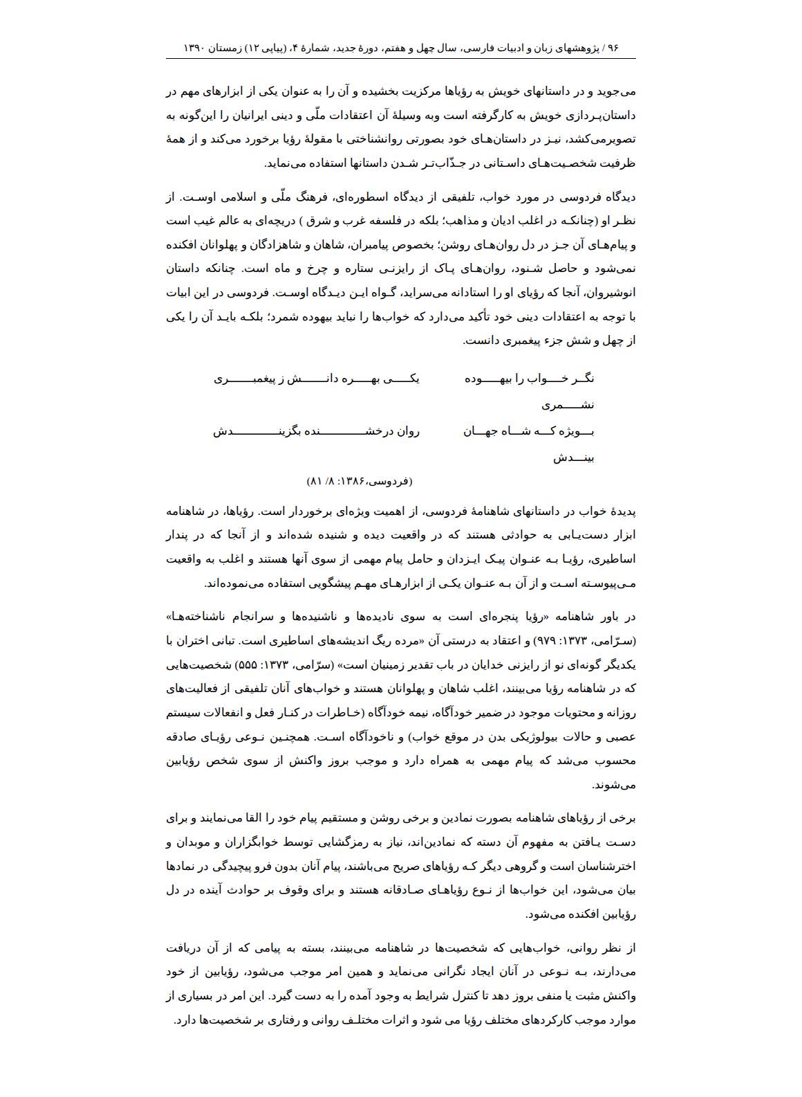۹۶ / پژوهشهای زبان و ادبیات فارسی، سال چهل و هفتم، دورهٔ جدید، شمارهٔ ۴، (پیاپی ۱۲) زمستان ۱۳۹۰
می‌جوید و در داستانهای خویش به رؤیاها مرکزیت بخشیده و آن را به عنوان یکی از ابزارهای مهم در داستان‌پـردازی خویش به کارگرفته است وبه وسیلهٔ آن اعتقادات ملّی و دینی ایرانیان را این‌گونه به تصویرمی‌کشد، نیـز در داستان‌هـای خود بصورتی روانشناختی با مقولهٔ رؤیا برخورد می‌کند و از همهٔ ظرفیت شخصـیت‌هـای داسـتانی در جـذّاب‌تـر شـدن داستانها استفاده می‌نماید.
دیدگاه فردوسی در مورد خواب، تلفیقی از دیدگاه اسطوره‌ای، فرهنگ ملّی و اسلامی اوسـت. از نظـر او (چنانکـه در اغلب ادیان و مذاهب؛ بلکه در فلسفه غرب و شرق ) دریچه‌ای به عالم غیب است و پیام‌هـای آن جـز در دل روان‌هـای روشن؛ بخصوص پیامبران، شاهان و شاهزادگان و پهلوانان افکنده نمی‌شود و حاصل شـنود، روان‌هـای پـاک از رایزنـی ستاره و چرخ و ماه است. چنانکه داستان انوشیروان، آنجا که رؤیای او را استادانه می‌سراید، گـواه ایـن دیـدگاه اوسـت. فردوسی در این ابیات با توجه به اعتقادات دینی خود تأکید می‌دارد که خواب‌ها را نباید بیهوده شمرد؛ بلکـه بایـد آن را یکی از چهل و شش جزء پیغمبری دانست.
نگــر خــــواب را بیهـــــوده نشـــــمری
یکـــــی بهـــــره دانـــــــش ز پیغمبـــــــری
بـــویژه کـــه شـــاه جهـــان بینـــدش
روان درخشـــــــــــــنده بگزینـــــــــــــدش
(فردوسی،۱۳۸۶: ۸/ ۸۱)
پدیدهٔ خواب در داستانهای شاهنامهٔ فردوسی، از اهمیت ویژه‌ای برخوردار است. رؤیاها، در شاهنامه ابزار دست‌یـابی به حوادثی هستند که در واقعیت دیده و شنیده شده‌اند و از آنجا که در پندار اساطیری، رؤیـا بـه عنـوان پیـک ایـزدان و حامل پیام مهمی از سوی آنها هستند و اغلب به واقعیت مـی‌پیوسـته اسـت و از آن بـه عنـوان یکـی از ابزارهـای مهـم پیشگویی استفاده می‌نموده‌اند.
در باور شاهنامه «رؤیا پنجره‌ای است به سوی نادیده‌ها و ناشنیده‌ها و سرانجام ناشناخته‌هـا» (سـرّامی، ۱۳۷۳: ۹۷۹) و اعتقاد به درستی آن «مرده ریگ اندیشه‌های اساطیری است. تبانی اختران با یکدیگر گونه‌ای نو از رایزنی خدایان در باب تقدیر زمینیان است» (سرّامی، ۱۳۷۳: ۵۵۵) شخصیت‌هایی که در شاهنامه رؤیا می‌بینند، اغلب شاهان و پهلوانان هستند و خواب‌های آنان تلفیقی از فعالیت‌های روزانه و محتویات موجود در ضمیر خودآگاه، نیمه خودآگاه (خـاطرات در کنـار فعل و انفعالات سیستم عصبی و حالات بیولوژیکی بدن در موقع خواب) و ناخودآگاه اسـت. همچنـین نـوعی رؤیـای صادقه محسوب می‌شد که پیام مهمی به همراه دارد و موجب بروز واکنش از سوی شخص رؤیابین می‌شوند.
برخی از رؤیاهای شاهنامه بصورت نمادین و برخی روشن و مستقیم پیام خود را القا می‌نمایند و برای دسـت یـافتن به مفهوم آن دسته که نمادین‌اند، نیاز به رمزگشایی توسط خوابگزاران و موبدان و اخترشناسان است و گروهی دیگر کـه رؤیاهای صریح می‌باشند، پیام آنان بدون فرو پیچیدگی در نمادها بیان می‌شود، این خواب‌ها از نـوع رؤیاهـای صـادقانه هستند و برای وقوف بر حوادث آینده در دل رؤیابین افکنده می‌شود.
از نظر روانی، خواب‌هایی که شخصیت‌ها در شاهنامه می‌بینند، بسته به پیامی که از آن دریافت می‌دارند، بـه نـوعی در آنان ایجاد نگرانی می‌نماید و همین امر موجب می‌شود، رؤیابین از خود واکنش مثبت یا منفی بروز دهد تا کنترل شرایط به وجود آمده را به دست گیرد. این امر در بسیاری از موارد موجب کارکردهای مختلف رؤیا می شود و اثرات مختلـف روانی و رفتاری بر شخصیت‌ها دارد.